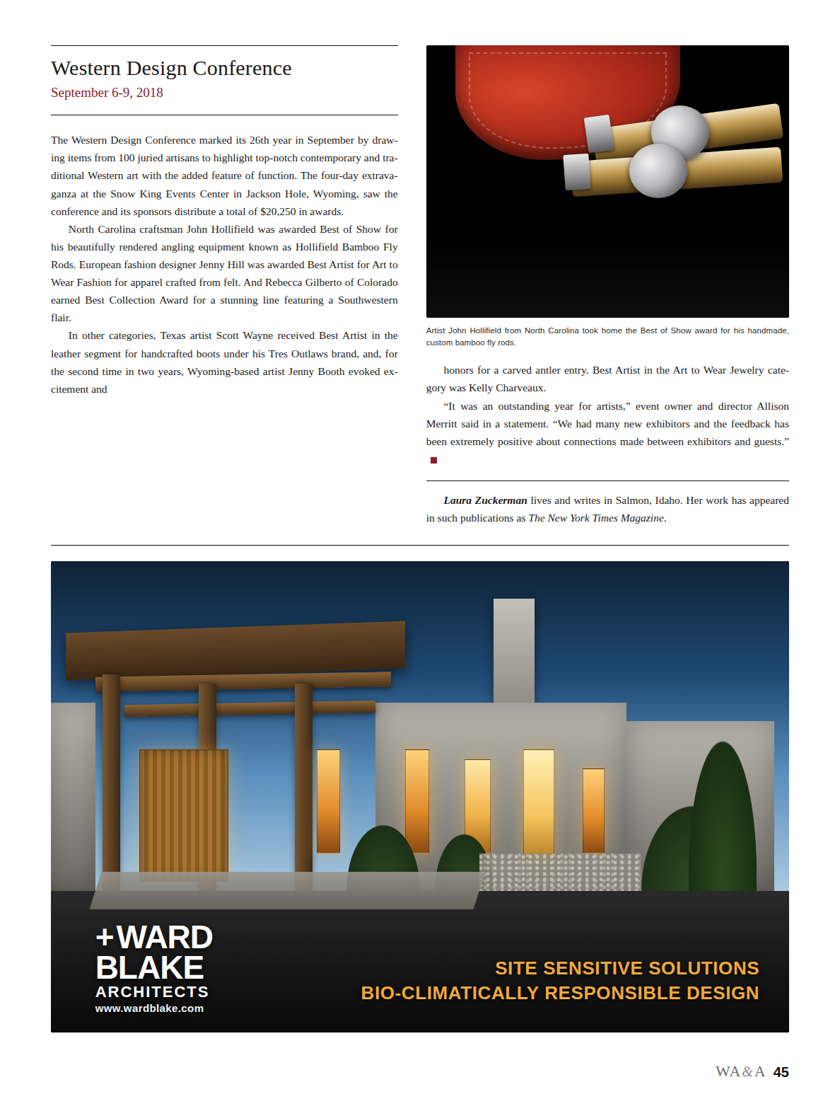Western Design Conference
September 6-9, 2018
The Western Design Conference marked its 26th year in September by drawing items from 100 juried artisans to highlight top-notch contemporary and traditional Western art with the added feature of function. The four-day extravaganza at the Snow King Events Center in Jackson Hole, Wyoming, saw the conference and its sponsors distribute a total of $20,250 in awards.
North Carolina craftsman John Hollifield was awarded Best of Show for his beautifully rendered angling equipment known as Hollifield Bamboo Fly Rods. European fashion designer Jenny Hill was awarded Best Artist for Art to Wear Fashion for apparel crafted from felt. And Rebecca Gilberto of Colorado earned Best Collection Award for a stunning line featuring a Southwestern flair.
In other categories, Texas artist Scott Wayne received Best Artist in the leather segment for handcrafted boots under his Tres Outlaws brand, and, for the second time in two years, Wyoming-based artist Jenny Booth evoked excitement and
Artist John Hollifield from North Carolina took home the Best of Show award for his handmade, custom bamboo fly rods.
honors for a carved antler entry. Best Artist in the Art to Wear Jewelry category was Kelly Charveaux.
“It was an outstanding year for artists,” event owner and director Allison Merritt said in a statement. “We had many new exhibitors and the feedback has been extremely positive about connections made between exhibitors and guests.”
Laura Zuckerman lives and writes in Salmon, Idaho. Her work has appeared in such publications as The New York Times Magazine.
WARD BLAKE ARCHITECTS www.wardblake.com
SITE SENSITIVE SOLUTIONS BIO-CLIMATICALLY RESPONSIBLE DESIGN
WA&A 45